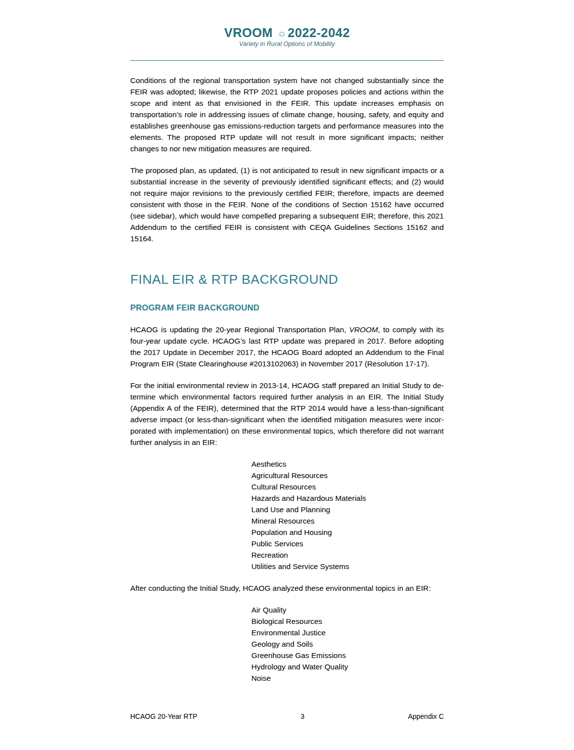VROOM ☼2022-2042
Variety in Rural Options of Mobility
Conditions of the regional transportation system have not changed substantially since the FEIR was adopted; likewise, the RTP 2021 update proposes policies and actions within the scope and intent as that envisioned in the FEIR. This update increases emphasis on transportation’s role in addressing issues of climate change, housing, safety, and equity and establishes greenhouse gas emissions-reduction targets and performance measures into the elements. The proposed RTP update will not result in more significant impacts; neither changes to nor new mitigation measures are required.
The proposed plan, as updated, (1) is not anticipated to result in new significant impacts or a substantial increase in the severity of previously identified significant effects; and (2) would not require major revisions to the previously certified FEIR; therefore, impacts are deemed consistent with those in the FEIR. None of the conditions of Section 15162 have occurred (see sidebar), which would have compelled preparing a subsequent EIR; therefore, this 2021 Addendum to the certified FEIR is consistent with CEQA Guidelines Sections 15162 and 15164.
FINAL EIR & RTP BACKGROUND
PROGRAM FEIR BACKGROUND
HCAOG is updating the 20-year Regional Transportation Plan, VROOM, to comply with its four-year update cycle. HCAOG’s last RTP update was prepared in 2017. Before adopting the 2017 Update in December 2017, the HCAOG Board adopted an Addendum to the Final Program EIR (State Clearinghouse #2013102063) in November 2017 (Resolution 17-17).
For the initial environmental review in 2013-14, HCAOG staff prepared an Initial Study to determine which environmental factors required further analysis in an EIR. The Initial Study (Appendix A of the FEIR), determined that the RTP 2014 would have a less-than-significant adverse impact (or less-than-significant when the identified mitigation measures were incorporated with implementation) on these environmental topics, which therefore did not warrant further analysis in an EIR:
Aesthetics
Agricultural Resources
Cultural Resources
Hazards and Hazardous Materials
Land Use and Planning
Mineral Resources
Population and Housing
Public Services
Recreation
Utilities and Service Systems
After conducting the Initial Study, HCAOG analyzed these environmental topics in an EIR:
Air Quality
Biological Resources
Environmental Justice
Geology and Soils
Greenhouse Gas Emissions
Hydrology and Water Quality
Noise
HCAOG 20-Year RTP
3
Appendix C